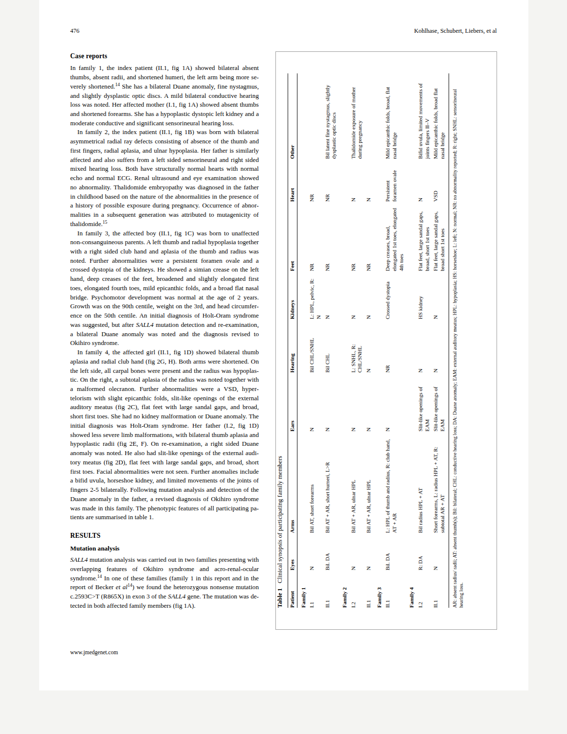476
Kohlhase, Schubert, Liebers, et al
Case reports
In family 1, the index patient (II.1, fig 1A) showed bilateral absent thumbs, absent radii, and shortened humeri, the left arm being more severely shortened.14 She has a bilateral Duane anomaly, fine nystagmus, and slightly dysplastic optic discs. A mild bilateral conductive hearing loss was noted. Her affected mother (I.1, fig 1A) showed absent thumbs and shortened forearms. She has a hypoplastic dystopic left kidney and a moderate conductive and significant sensorineural hearing loss.
In family 2, the index patient (II.1, fig 1B) was born with bilateral asymmetrical radial ray defects consisting of absence of the thumb and first fingers, radial aplasia, and ulnar hypoplasia. Her father is similarly affected and also suffers from a left sided sensorineural and right sided mixed hearing loss. Both have structurally normal hearts with normal echo and normal ECG. Renal ultrasound and eye examination showed no abnormality. Thalidomide embryopathy was diagnosed in the father in childhood based on the nature of the abnormalities in the presence of a history of possible exposure during pregnancy. Occurrence of abnormalities in a subsequent generation was attributed to mutagenicity of thalidomide.15
In family 3, the affected boy (II.1, fig 1C) was born to unaffected non-consanguineous parents. A left thumb and radial hypoplasia together with a right sided club hand and aplasia of the thumb and radius was noted. Further abnormalities were a persistent foramen ovale and a crossed dystopia of the kidneys. He showed a simian crease on the left hand, deep creases of the feet, broadened and slightly elongated first toes, elongated fourth toes, mild epicanthic folds, and a broad flat nasal bridge. Psychomotor development was normal at the age of 2 years. Growth was on the 90th centile, weight on the 3rd, and head circumference on the 50th centile. An initial diagnosis of Holt-Oram syndrome was suggested, but after SALL4 mutation detection and re-examination, a bilateral Duane anomaly was noted and the diagnosis revised to Okihiro syndrome.
In family 4, the affected girl (II.1, fig 1D) showed bilateral thumb aplasia and radial club hand (fig 2G, H). Both arms were shortened. On the left side, all carpal bones were present and the radius was hypoplastic. On the right, a subtotal aplasia of the radius was noted together with a malformed olecranon. Further abnormalities were a VSD, hypertelorism with slight epicanthic folds, slit-like openings of the external auditory meatus (fig 2C), flat feet with large sandal gaps, and broad, short first toes. She had no kidney malformation or Duane anomaly. The initial diagnosis was Holt-Oram syndrome. Her father (I.2, fig 1D) showed less severe limb malformations, with bilateral thumb aplasia and hypoplastic radii (fig 2E, F). On re-examination, a right sided Duane anomaly was noted. He also had slit-like openings of the external auditory meatus (fig 2D), flat feet with large sandal gaps, and broad, short first toes. Facial abnormalities were not seen. Further anomalies include a bifid uvula, horseshoe kidney, and limited movements of the joints of fingers 2-5 bilaterally. Following mutation analysis and detection of the Duane anomaly in the father, a revised diagnosis of Okihiro syndrome was made in this family. The phenotypic features of all participating patients are summarised in table 1.
Results
Mutation analysis
SALL4 mutation analysis was carried out in two families presenting with overlapping features of Okihiro syndrome and acro-renal-ocular syndrome.14 In one of these families (family 1 in this report and in the report of Becker et al14) we found the heterozygous nonsense mutation c.2593C>T (R865X) in exon 3 of the SALL4 gene. The mutation was detected in both affected family members (fig 1A).
Table 1 Clinical synopsis of participating family members
| Patient | Eyes | Arms | Ears | Hearing | Kidneys | Feet | Heart | Other |
| --- | --- | --- | --- | --- | --- | --- | --- | --- |
| Family 1 |
| I.1 | N | Bil AT, short forearms | N | Bil CHL/SNHL | L: HPL, pelvic, R: N | NR | NR | |
| II.1 | Bil. DA | Bil AT + AR, short humeri, L>R | N | Bil CHL | N | NR | NR | Bil latent fine nystagmus, slightly dysplastic optic discs |
| Family 2 |
| I.2 | N | Bil AT + AR, ulnar HPL | N | L: SNHL, R: CHL/SNHL | N | NR | N | Thalidomide exposure of mother during pregnancy |
| II.1 | N | Bil AT + AR, ulnar HPL | N | N | N | NR | N | |
| Family 3 |
| II.1 | Bil. DA | L: HPL of thumb and radius, R: club hand, AT + AR | N | NR | Crossed dystopia | Deep creases, broad, elongated 1st toes, elongated 4th toes | Persistent foramen ovale | Mild epicanthic folds, broad, flat nasal bridge |
| Family 4 |
| I.2 | R: DA | Bil radius HPL + AT | Slit-like openings of EAM | N | HS kidney | Flat feet, large sandal gaps, broad, short 1st toes | N | Bifid uvula, limited movements of joints fingers II–V |
| II.1 | N | Short forearms, L: radius HPL + AT, R: subtotal AR + AT | Slit-like openings of EAM | N | N | Flat feet, large sandal gaps, broad short 1st toes | VSD | Mild epicanthic folds, broad flat nasal bridge |
AR: absent radius/ radii; AT: absent thumb(s); Bil: bilateral; CHL: conductive hearing loss; DA: Duane anomaly; EAM: external auditory meatus; HPL: hypoplasia; HS: horseshoe; L: left; N: normal; NR: no abnormality reported; R: right; SNHL: sensorineural hearing loss.
www.jmedgenet.com